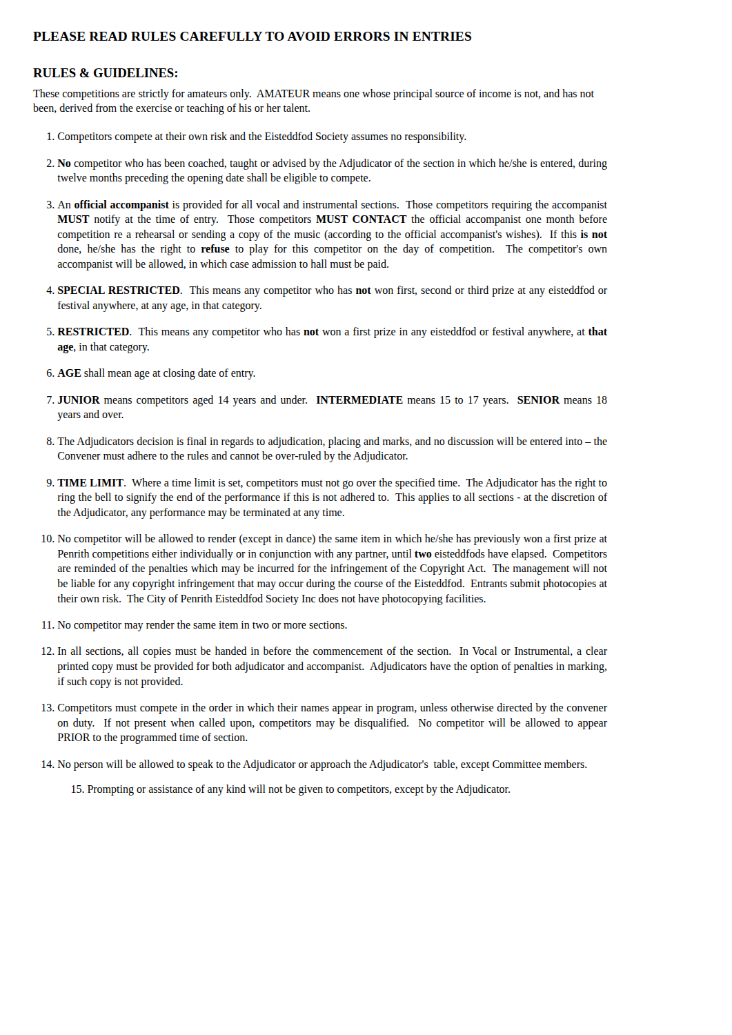PLEASE READ RULES CAREFULLY TO AVOID ERRORS IN ENTRIES
RULES & GUIDELINES:
These competitions are strictly for amateurs only. AMATEUR means one whose principal source of income is not, and has not been, derived from the exercise or teaching of his or her talent.
Competitors compete at their own risk and the Eisteddfod Society assumes no responsibility.
No competitor who has been coached, taught or advised by the Adjudicator of the section in which he/she is entered, during twelve months preceding the opening date shall be eligible to compete.
An official accompanist is provided for all vocal and instrumental sections. Those competitors requiring the accompanist MUST notify at the time of entry. Those competitors MUST CONTACT the official accompanist one month before competition re a rehearsal or sending a copy of the music (according to the official accompanist's wishes). If this is not done, he/she has the right to refuse to play for this competitor on the day of competition. The competitor's own accompanist will be allowed, in which case admission to hall must be paid.
SPECIAL RESTRICTED. This means any competitor who has not won first, second or third prize at any eisteddfod or festival anywhere, at any age, in that category.
RESTRICTED. This means any competitor who has not won a first prize in any eisteddfod or festival anywhere, at that age, in that category.
AGE shall mean age at closing date of entry.
JUNIOR means competitors aged 14 years and under. INTERMEDIATE means 15 to 17 years. SENIOR means 18 years and over.
The Adjudicators decision is final in regards to adjudication, placing and marks, and no discussion will be entered into – the Convener must adhere to the rules and cannot be over-ruled by the Adjudicator.
TIME LIMIT. Where a time limit is set, competitors must not go over the specified time. The Adjudicator has the right to ring the bell to signify the end of the performance if this is not adhered to. This applies to all sections - at the discretion of the Adjudicator, any performance may be terminated at any time.
No competitor will be allowed to render (except in dance) the same item in which he/she has previously won a first prize at Penrith competitions either individually or in conjunction with any partner, until two eisteddfods have elapsed. Competitors are reminded of the penalties which may be incurred for the infringement of the Copyright Act. The management will not be liable for any copyright infringement that may occur during the course of the Eisteddfod. Entrants submit photocopies at their own risk. The City of Penrith Eisteddfod Society Inc does not have photocopying facilities.
No competitor may render the same item in two or more sections.
In all sections, all copies must be handed in before the commencement of the section. In Vocal or Instrumental, a clear printed copy must be provided for both adjudicator and accompanist. Adjudicators have the option of penalties in marking, if such copy is not provided.
Competitors must compete in the order in which their names appear in program, unless otherwise directed by the convener on duty. If not present when called upon, competitors may be disqualified. No competitor will be allowed to appear PRIOR to the programmed time of section.
No person will be allowed to speak to the Adjudicator or approach the Adjudicator's table, except Committee members.
15. Prompting or assistance of any kind will not be given to competitors, except by the Adjudicator.